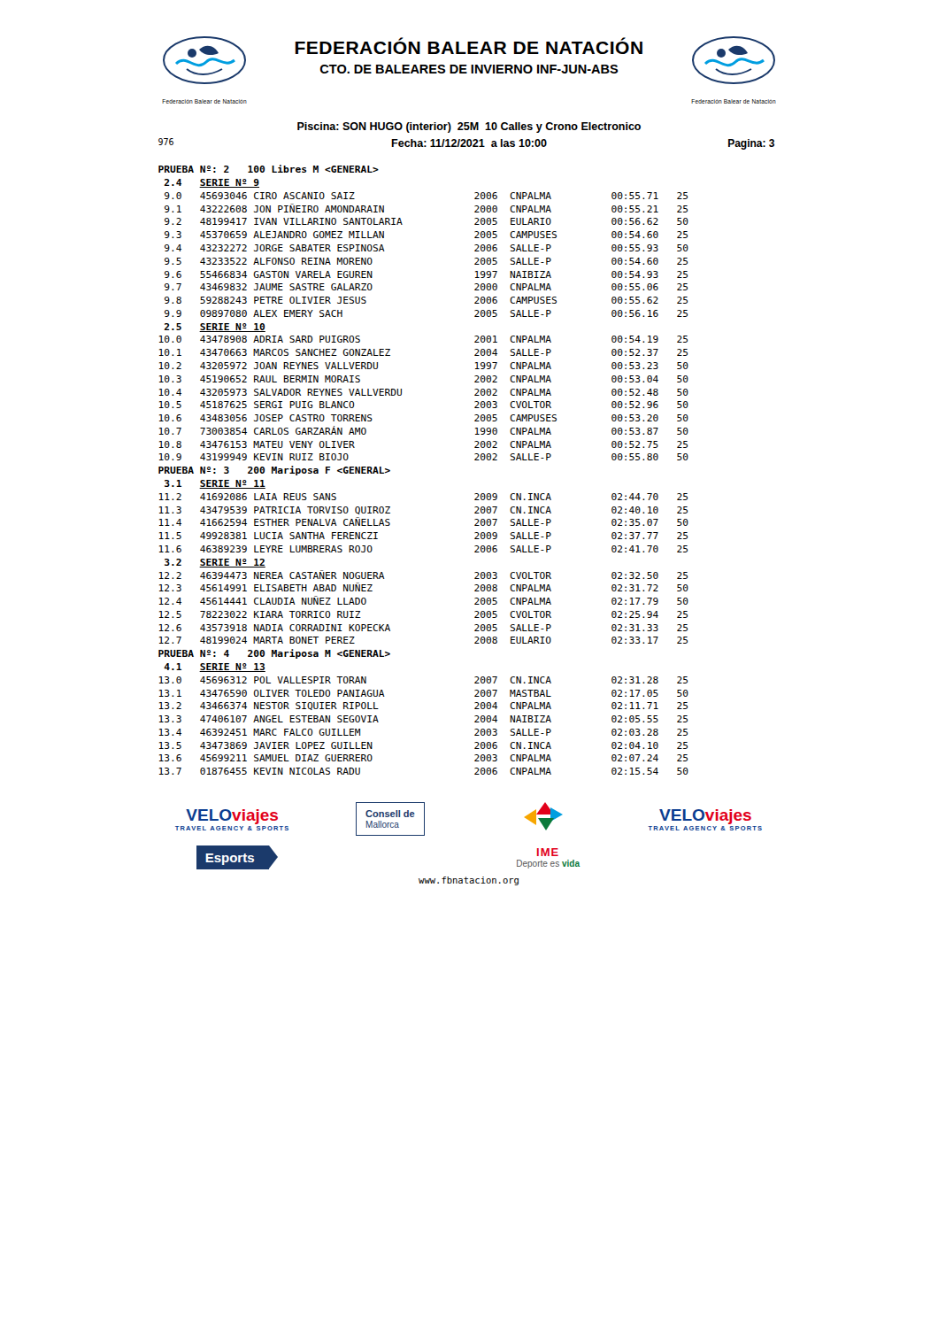Federación Balear de Natación
FEDERACIÓN BALEAR DE NATACIÓN
CTO. DE BALEARES DE INVIERNO INF-JUN-ABS
Federación Balear de Natación
Piscina: SON HUGO (interior) 25M 10 Calles y Crono Electronico
Fecha: 11/12/2021 a las 10:00
976
Pagina: 3
PRUEBA Nº: 2   100 Libres M <GENERAL>
 2.4   SERIE Nº 9
 9.0   45693046 CIRO ASCANIO SAIZ                    2006  CNPALMA          00:55.71   25
 9.1   43222608 JON PIÑEIRO AMONDARAIN               2000  CNPALMA          00:55.21   25
 9.2   48199417 IVAN VILLARINO SANTOLARIA            2005  EULARIO          00:56.62   50
 9.3   45370659 ALEJANDRO GOMEZ MILLAN               2005  CAMPUSES         00:54.60   25
 9.4   43232272 JORGE SABATER ESPINOSA               2006  SALLE-P          00:55.93   50
 9.5   43233522 ALFONSO REINA MORENO                 2005  SALLE-P          00:54.60   25
 9.6   55466834 GASTON VARELA EGUREN                 1997  NAIBIZA          00:54.93   25
 9.7   43469832 JAUME SASTRE GALARZO                 2000  CNPALMA          00:55.06   25
 9.8   59288243 PETRE OLIVIER JESUS                  2006  CAMPUSES         00:55.62   25
 9.9   09897080 ALEX EMERY SACH                      2005  SALLE-P          00:56.16   25
 2.5   SERIE Nº 10
10.0   43478908 ADRIA SARD PUIGROS                   2001  CNPALMA          00:54.19   25
10.1   43470663 MARCOS SANCHEZ GONZALEZ              2004  SALLE-P          00:52.37   25
10.2   43205972 JOAN REYNES VALLVERDU                1997  CNPALMA          00:53.23   50
10.3   45190652 RAUL BERMIN MORAIS                   2002  CNPALMA          00:53.04   50
10.4   43205973 SALVADOR REYNES VALLVERDU            2002  CNPALMA          00:52.48   50
10.5   45187625 SERGI PUIG BLANCO                    2003  CVOLTOR          00:52.96   50
10.6   43483056 JOSEP CASTRO TORRENS                 2005  CAMPUSES         00:53.20   50
10.7   73003854 CARLOS GARZARÁN AMO                  1990  CNPALMA          00:53.87   50
10.8   43476153 MATEU VENY OLIVER                    2002  CNPALMA          00:52.75   25
10.9   43199949 KEVIN RUIZ BIOJO                     2002  SALLE-P          00:55.80   50
PRUEBA Nº: 3   200 Mariposa F <GENERAL>
 3.1   SERIE Nº 11
11.2   41692086 LAIA REUS SANS                       2009  CN.INCA          02:44.70   25
11.3   43479539 PATRICIA TORVISO QUIROZ              2007  CN.INCA          02:40.10   25
11.4   41662594 ESTHER PENALVA CAÑELLAS              2007  SALLE-P          02:35.07   50
11.5   49928381 LUCIA SANTHA FERENCZI                2009  SALLE-P          02:37.77   25
11.6   46389239 LEYRE LUMBRERAS ROJO                 2006  SALLE-P          02:41.70   25
 3.2   SERIE Nº 12
12.2   46394473 NEREA CASTAÑER NOGUERA               2003  CVOLTOR          02:32.50   25
12.3   45614991 ELISABETH ABAD NUÑEZ                 2008  CNPALMA          02:31.72   50
12.4   45614441 CLAUDIA NUÑEZ LLADO                  2005  CNPALMA          02:17.79   50
12.5   78223022 KIARA TORRICO RUIZ                   2005  CVOLTOR          02:25.94   25
12.6   43573918 NADIA CORRADINI KOPECKA              2005  SALLE-P          02:31.33   25
12.7   48199024 MARTA BONET PEREZ                    2008  EULARIO          02:33.17   25
PRUEBA Nº: 4   200 Mariposa M <GENERAL>
 4.1   SERIE Nº 13
13.0   45696312 POL VALLESPIR TORAN                  2007  CN.INCA          02:31.28   25
13.1   43476590 OLIVER TOLEDO PANIAGUA               2007  MASTBAL          02:17.05   50
13.2   43466374 NESTOR SIQUIER RIPOLL                2004  CNPALMA          02:11.71   25
13.3   47406107 ANGEL ESTEBAN SEGOVIA                2004  NAIBIZA          02:05.55   25
13.4   46392451 MARC FALCO GUILLEM                   2003  SALLE-P          02:03.28   25
13.5   43473869 JAVIER LOPEZ GUILLEN                 2006  CN.INCA          02:04.10   25
13.6   45699211 SAMUEL DIAZ GUERRERO                 2003  CNPALMA          02:07.24   25
13.7   01876455 KEVIN NICOLAS RADU                   2006  CNPALMA          02:15.54   50
VELOviajes TRAVEL AGENCY & SPORTS
Consell de
Mallorca
VELOviajes TRAVEL AGENCY & SPORTS
Esports
IME
Deporte es vida
www.fbnatacion.org